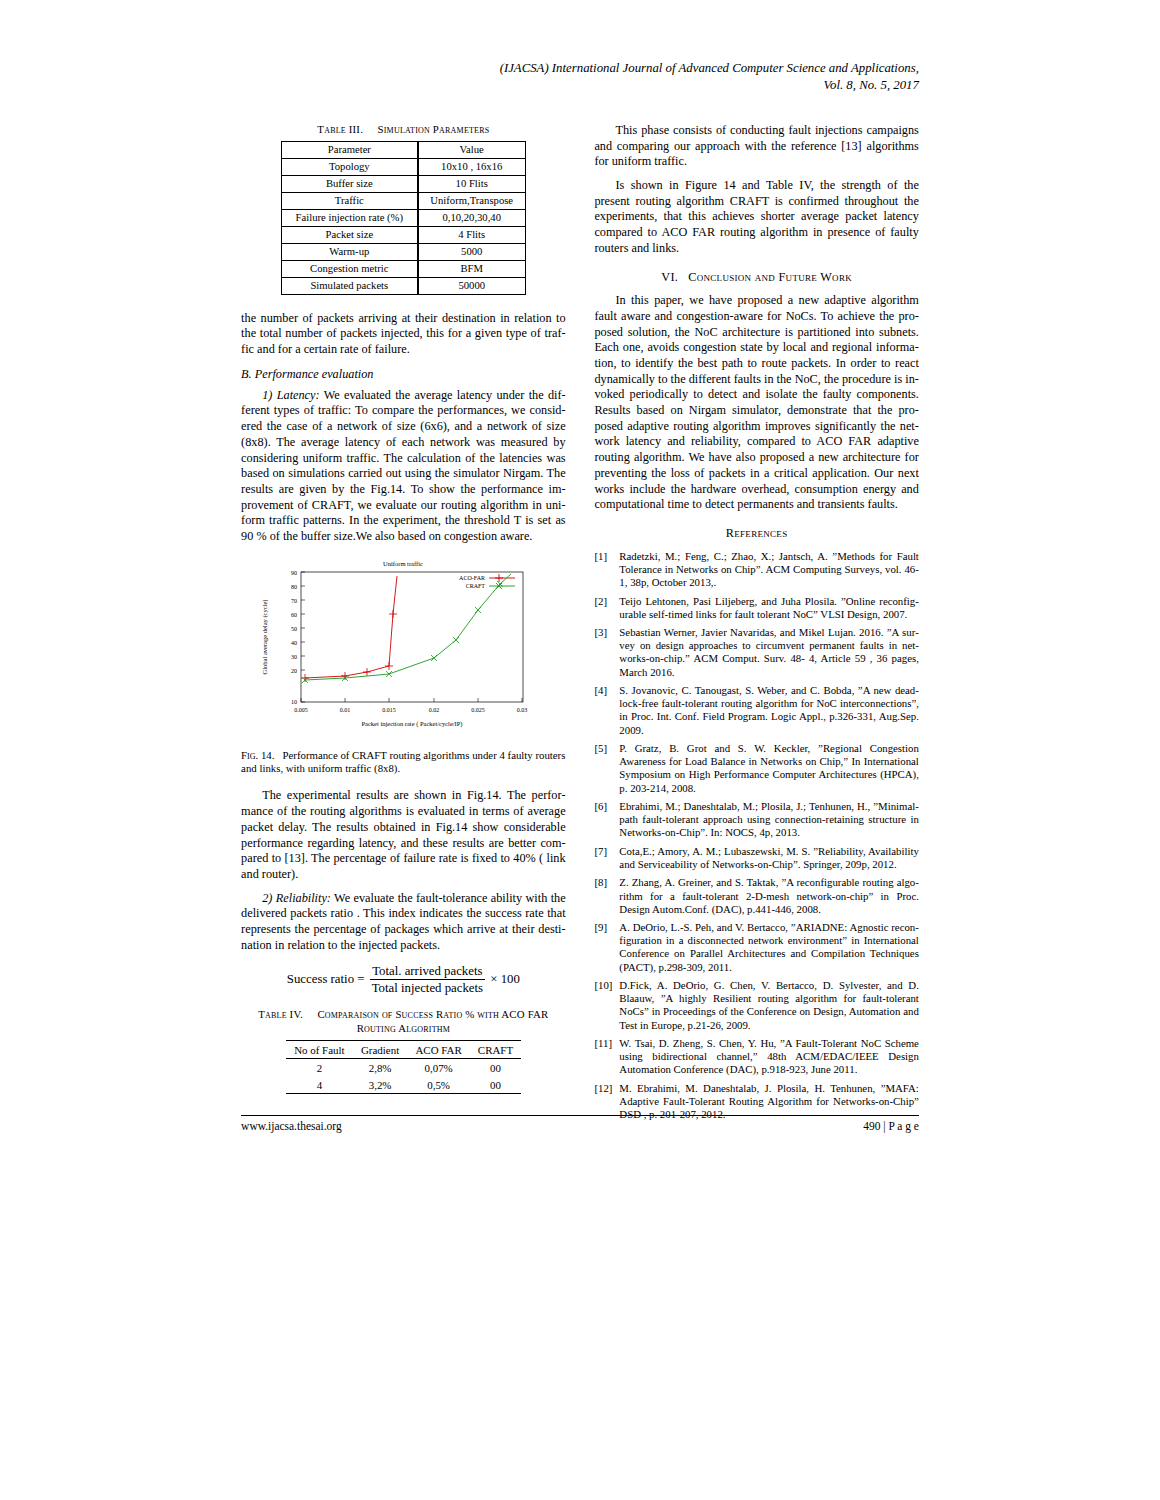(IJACSA) International Journal of Advanced Computer Science and Applications,
Vol. 8, No. 5, 2017
Table III. Simulation Parameters
| Parameter | Value |
| --- | --- |
| Topology | 10x10 , 16x16 |
| Buffer size | 10 Flits |
| Traffic | Uniform,Transpose |
| Failure injection rate (%) | 0,10,20,30,40 |
| Packet size | 4 Flits |
| Warm-up | 5000 |
| Congestion metric | BFM |
| Simulated packets | 50000 |
the number of packets arriving at their destination in relation to the total number of packets injected, this for a given type of traffic and for a certain rate of failure.
B. Performance evaluation
1) Latency: We evaluated the average latency under the different types of traffic: To compare the performances, we considered the case of a network of size (6x6), and a network of size (8x8). The average latency of each network was measured by considering uniform traffic. The calculation of the latencies was based on simulations carried out using the simulator Nirgam. The results are given by the Fig.14. To show the performance improvement of CRAFT, we evaluate our routing algorithm in uniform traffic patterns. In the experiment, the threshold T is set as 90 % of the buffer size.We also based on congestion aware.
Uniform traffic 90 80 70 60 50 40 30 20 10 0.005 0.01 0.015 0.02 0.025 0.03 Packet injection rate ( Packet/cycle/IP) Global average delay (cycle) ACO-FAR CRAFT
Fig. 14. Performance of CRAFT routing algorithms under 4 faulty routers and links, with uniform traffic (8x8).
The experimental results are shown in Fig.14. The performance of the routing algorithms is evaluated in terms of average packet delay. The results obtained in Fig.14 show considerable performance regarding latency, and these results are better compared to [13]. The percentage of failure rate is fixed to 40% ( link and router).
2) Reliability: We evaluate the fault-tolerance ability with the delivered packets ratio . This index indicates the success rate that represents the percentage of packages which arrive at their destination in relation to the injected packets.
Success ratio = Total. arrived packets Total injected packets × 100
Table IV. Comparaison of Success Ratio % with ACO FAR
Routing Algorithm
| No of Fault | Gradient | ACO FAR | CRAFT |
| --- | --- | --- | --- |
| 2 | 2,8% | 0,07% | 00 |
| 4 | 3,2% | 0,5% | 00 |
This phase consists of conducting fault injections campaigns and comparing our approach with the reference [13] algorithms for uniform traffic.
Is shown in Figure 14 and Table IV, the strength of the present routing algorithm CRAFT is confirmed throughout the experiments, that this achieves shorter average packet latency compared to ACO FAR routing algorithm in presence of faulty routers and links.
VI. Conclusion and Future Work
In this paper, we have proposed a new adaptive algorithm fault aware and congestion-aware for NoCs. To achieve the proposed solution, the NoC architecture is partitioned into subnets. Each one, avoids congestion state by local and regional information, to identify the best path to route packets. In order to react dynamically to the different faults in the NoC, the procedure is invoked periodically to detect and isolate the faulty components. Results based on Nirgam simulator, demonstrate that the proposed adaptive routing algorithm improves significantly the network latency and reliability, compared to ACO FAR adaptive routing algorithm. We have also proposed a new architecture for preventing the loss of packets in a critical application. Our next works include the hardware overhead, consumption energy and computational time to detect permanents and transients faults.
References
[1] Radetzki, M.; Feng, C.; Zhao, X.; Jantsch, A. ”Methods for Fault Tolerance in Networks on Chip”. ACM Computing Surveys, vol. 46-1, 38p, October 2013,.
[2] Teijo Lehtonen, Pasi Liljeberg, and Juha Plosila. ”Online reconfigurable self-timed links for fault tolerant NoC” VLSI Design, 2007.
[3] Sebastian Werner, Javier Navaridas, and Mikel Lujan. 2016. ”A survey on design approaches to circumvent permanent faults in networks-on-chip.” ACM Comput. Surv. 48- 4, Article 59 , 36 pages, March 2016.
[4] S. Jovanovic, C. Tanougast, S. Weber, and C. Bobda, ”A new deadlock-free fault-tolerant routing algorithm for NoC interconnections”, in Proc. Int. Conf. Field Program. Logic Appl., p.326-331, Aug.Sep. 2009.
[5] P. Gratz, B. Grot and S. W. Keckler, ”Regional Congestion Awareness for Load Balance in Networks on Chip,” In International Symposium on High Performance Computer Architectures (HPCA), p. 203-214, 2008.
[6] Ebrahimi, M.; Daneshtalab, M.; Plosila, J.; Tenhunen, H., ”Minimal-path fault-tolerant approach using connection-retaining structure in Networks-on-Chip”. In: NOCS, 4p, 2013.
[7] Cota,E.; Amory, A. M.; Lubaszewski, M. S. ”Reliability, Availability and Serviceability of Networks-on-Chip”. Springer, 209p, 2012.
[8] Z. Zhang, A. Greiner, and S. Taktak, ”A reconfigurable routing algorithm for a fault-tolerant 2-D-mesh network-on-chip” in Proc. Design Autom.Conf. (DAC), p.441-446, 2008.
[9] A. DeOrio, L.-S. Peh, and V. Bertacco, ”ARIADNE: Agnostic reconfiguration in a disconnected network environment” in International Conference on Parallel Architectures and Compilation Techniques (PACT), p.298-309, 2011.
[10] D.Fick, A. DeOrio, G. Chen, V. Bertacco, D. Sylvester, and D. Blaauw, ”A highly Resilient routing algorithm for fault-tolerant NoCs” in Proceedings of the Conference on Design, Automation and Test in Europe, p.21-26, 2009.
[11] W. Tsai, D. Zheng, S. Chen, Y. Hu, ”A Fault-Tolerant NoC Scheme using bidirectional channel,” 48th ACM/EDAC/IEEE Design Automation Conference (DAC), p.918-923, June 2011.
[12] M. Ebrahimi, M. Daneshtalab, J. Plosila, H. Tenhunen, ”MAFA: Adaptive Fault-Tolerant Routing Algorithm for Networks-on-Chip” DSD , p. 201-207, 2012.
www.ijacsa.thesai.org 490 | P a g e